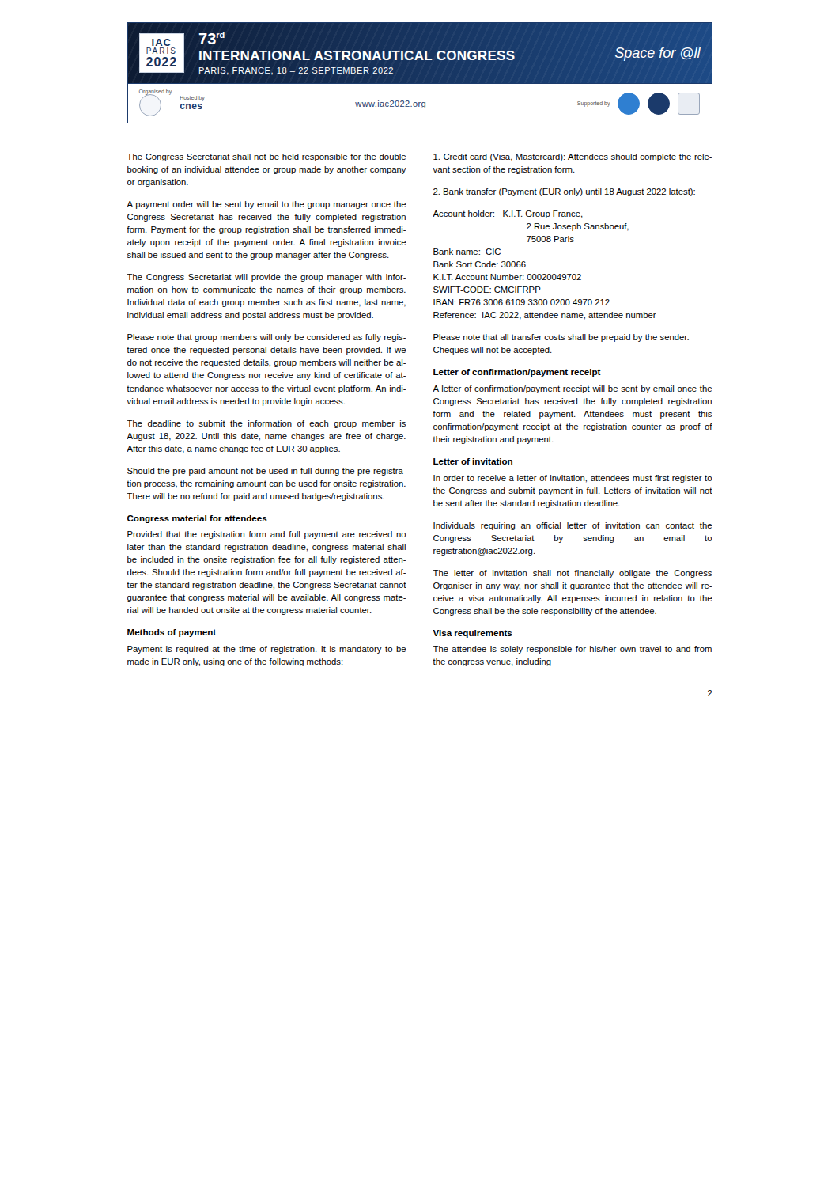IAC
PARIS
2022
73rd
INTERNATIONAL ASTRONAUTICAL CONGRESS
PARIS, FRANCE, 18 – 22 SEPTEMBER 2022
Space for @ll
Organised by Hosted by cnes
www.iac2022.org
Supported by
The Congress Secretariat shall not be held responsible for the double booking of an individual attendee or group made by another company or organisation.
A payment order will be sent by email to the group manager once the Congress Secretariat has received the fully completed registration form. Payment for the group registration shall be transferred immediately upon receipt of the payment order. A final registration invoice shall be issued and sent to the group manager after the Congress.
The Congress Secretariat will provide the group manager with information on how to communicate the names of their group members. Individual data of each group member such as first name, last name, individual email address and postal address must be provided.
Please note that group members will only be considered as fully registered once the requested personal details have been provided. If we do not receive the requested details, group members will neither be allowed to attend the Congress nor receive any kind of certificate of attendance whatsoever nor access to the virtual event platform. An individual email address is needed to provide login access.
The deadline to submit the information of each group member is August 18, 2022. Until this date, name changes are free of charge. After this date, a name change fee of EUR 30 applies.
Should the pre-paid amount not be used in full during the pre-registration process, the remaining amount can be used for onsite registration. There will be no refund for paid and unused badges/registrations.
Congress material for attendees
Provided that the registration form and full payment are received no later than the standard registration deadline, congress material shall be included in the onsite registration fee for all fully registered attendees. Should the registration form and/or full payment be received after the standard registration deadline, the Congress Secretariat cannot guarantee that congress material will be available. All congress material will be handed out onsite at the congress material counter.
Methods of payment
Payment is required at the time of registration. It is mandatory to be made in EUR only, using one of the following methods:
1. Credit card (Visa, Mastercard): Attendees should complete the relevant section of the registration form.
2. Bank transfer (Payment (EUR only) until 18 August 2022 latest):
Account holder: K.I.T. Group France, 2 Rue Joseph Sansboeuf, 75008 Paris Bank name: CIC Bank Sort Code: 30066 K.I.T. Account Number: 00020049702 SWIFT-CODE: CMCIFRPP IBAN: FR76 3006 6109 3300 0200 4970 212 Reference: IAC 2022, attendee name, attendee number
Please note that all transfer costs shall be prepaid by the sender.
Cheques will not be accepted.
Letter of confirmation/payment receipt
A letter of confirmation/payment receipt will be sent by email once the Congress Secretariat has received the fully completed registration form and the related payment. Attendees must present this confirmation/payment receipt at the registration counter as proof of their registration and payment.
Letter of invitation
In order to receive a letter of invitation, attendees must first register to the Congress and submit payment in full. Letters of invitation will not be sent after the standard registration deadline.
Individuals requiring an official letter of invitation can contact the Congress Secretariat by sending an email to registration@iac2022.org.
The letter of invitation shall not financially obligate the Congress Organiser in any way, nor shall it guarantee that the attendee will receive a visa automatically. All expenses incurred in relation to the Congress shall be the sole responsibility of the attendee.
Visa requirements
The attendee is solely responsible for his/her own travel to and from the congress venue, including
2